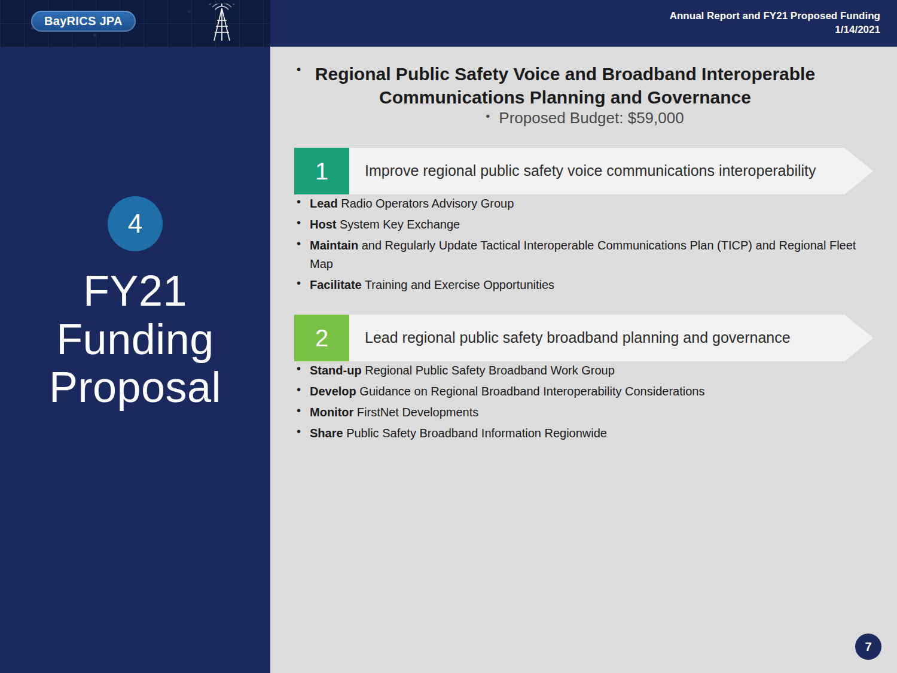Annual Report and FY21 Proposed Funding
1/14/2021
BayRICS JPA
4
FY21
Funding
Proposal
Regional Public Safety Voice and Broadband Interoperable Communications Planning and Governance
Proposed Budget: $59,000
1
Improve regional public safety voice communications interoperability
Lead Radio Operators Advisory Group
Host System Key Exchange
Maintain and Regularly Update Tactical Interoperable Communications Plan (TICP) and Regional Fleet Map
Facilitate Training and Exercise Opportunities
2
Lead regional public safety broadband planning and governance
Stand-up Regional Public Safety Broadband Work Group
Develop Guidance on Regional Broadband Interoperability Considerations
Monitor FirstNet Developments
Share Public Safety Broadband Information Regionwide
7